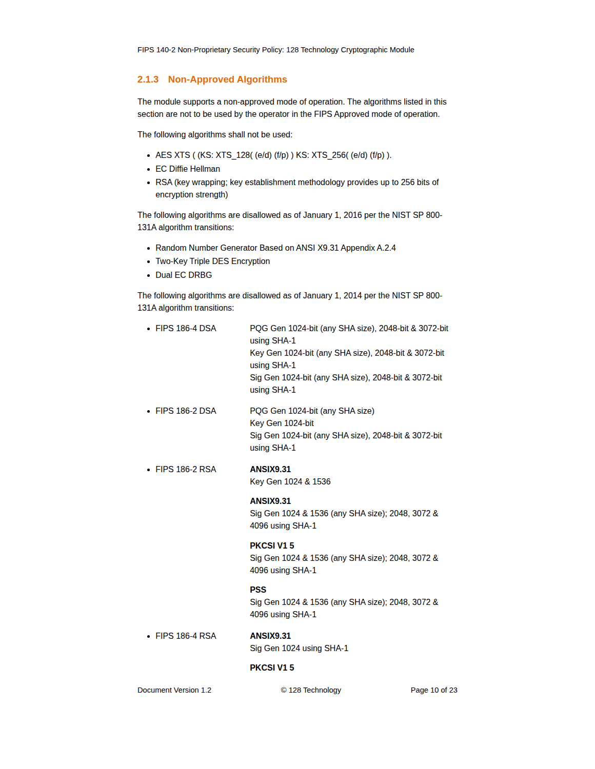FIPS 140-2 Non-Proprietary Security Policy: 128 Technology Cryptographic Module
2.1.3 Non-Approved Algorithms
The module supports a non-approved mode of operation. The algorithms listed in this section are not to be used by the operator in the FIPS Approved mode of operation.
The following algorithms shall not be used:
AES XTS ( (KS: XTS_128( (e/d) (f/p) ) KS: XTS_256( (e/d) (f/p) ).
EC Diffie Hellman
RSA (key wrapping; key establishment methodology provides up to 256 bits of encryption strength)
The following algorithms are disallowed as of January 1, 2016 per the NIST SP 800-131A algorithm transitions:
Random Number Generator Based on ANSI X9.31 Appendix A.2.4
Two-Key Triple DES Encryption
Dual EC DRBG
The following algorithms are disallowed as of January 1, 2014 per the NIST SP 800-131A algorithm transitions:
FIPS 186-4 DSA
PQG Gen 1024-bit (any SHA size), 2048-bit & 3072-bit using SHA-1 Key Gen 1024-bit (any SHA size), 2048-bit & 3072-bit using SHA-1 Sig Gen 1024-bit (any SHA size), 2048-bit & 3072-bit using SHA-1
FIPS 186-2 DSA
PQG Gen 1024-bit (any SHA size) Key Gen 1024-bit Sig Gen 1024-bit (any SHA size), 2048-bit & 3072-bit using SHA-1
FIPS 186-2 RSA
ANSIX9.31 Key Gen 1024 & 1536
ANSIX9.31 Sig Gen 1024 & 1536 (any SHA size); 2048, 3072 & 4096 using SHA-1
PKCSI V1 5 Sig Gen 1024 & 1536 (any SHA size); 2048, 3072 & 4096 using SHA-1
PSS Sig Gen 1024 & 1536 (any SHA size); 2048, 3072 & 4096 using SHA-1
FIPS 186-4 RSA
ANSIX9.31 Sig Gen 1024 using SHA-1
PKCSI V1 5
Document Version 1.2
© 128 Technology
Page 10 of 23